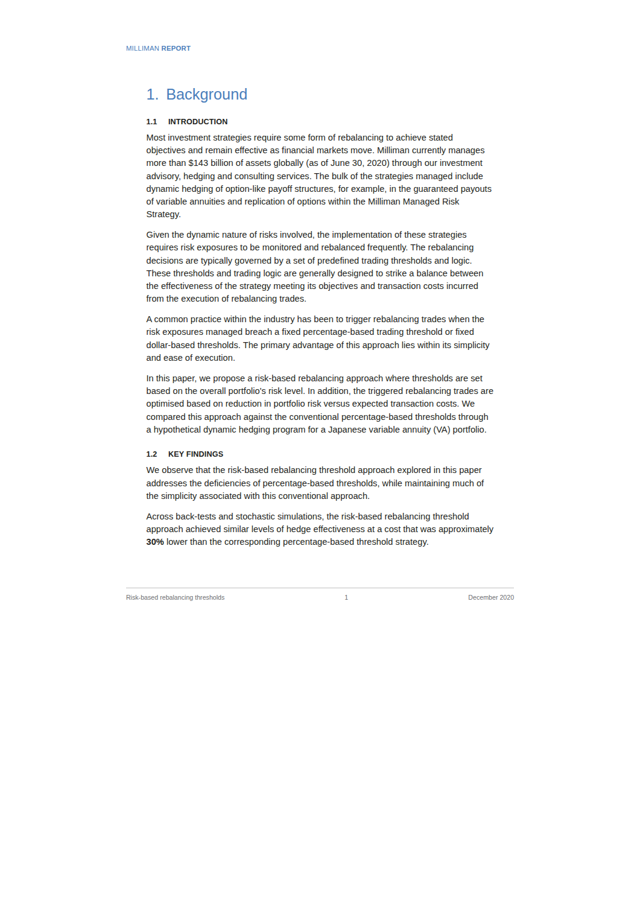MILLIMAN REPORT
1. Background
1.1 INTRODUCTION
Most investment strategies require some form of rebalancing to achieve stated objectives and remain effective as financial markets move. Milliman currently manages more than $143 billion of assets globally (as of June 30, 2020) through our investment advisory, hedging and consulting services. The bulk of the strategies managed include dynamic hedging of option-like payoff structures, for example, in the guaranteed payouts of variable annuities and replication of options within the Milliman Managed Risk Strategy.
Given the dynamic nature of risks involved, the implementation of these strategies requires risk exposures to be monitored and rebalanced frequently. The rebalancing decisions are typically governed by a set of predefined trading thresholds and logic. These thresholds and trading logic are generally designed to strike a balance between the effectiveness of the strategy meeting its objectives and transaction costs incurred from the execution of rebalancing trades.
A common practice within the industry has been to trigger rebalancing trades when the risk exposures managed breach a fixed percentage-based trading threshold or fixed dollar-based thresholds. The primary advantage of this approach lies within its simplicity and ease of execution.
In this paper, we propose a risk-based rebalancing approach where thresholds are set based on the overall portfolio's risk level. In addition, the triggered rebalancing trades are optimised based on reduction in portfolio risk versus expected transaction costs. We compared this approach against the conventional percentage-based thresholds through a hypothetical dynamic hedging program for a Japanese variable annuity (VA) portfolio.
1.2 KEY FINDINGS
We observe that the risk-based rebalancing threshold approach explored in this paper addresses the deficiencies of percentage-based thresholds, while maintaining much of the simplicity associated with this conventional approach.
Across back-tests and stochastic simulations, the risk-based rebalancing threshold approach achieved similar levels of hedge effectiveness at a cost that was approximately 30% lower than the corresponding percentage-based threshold strategy.
Risk-based rebalancing thresholds
1
December 2020